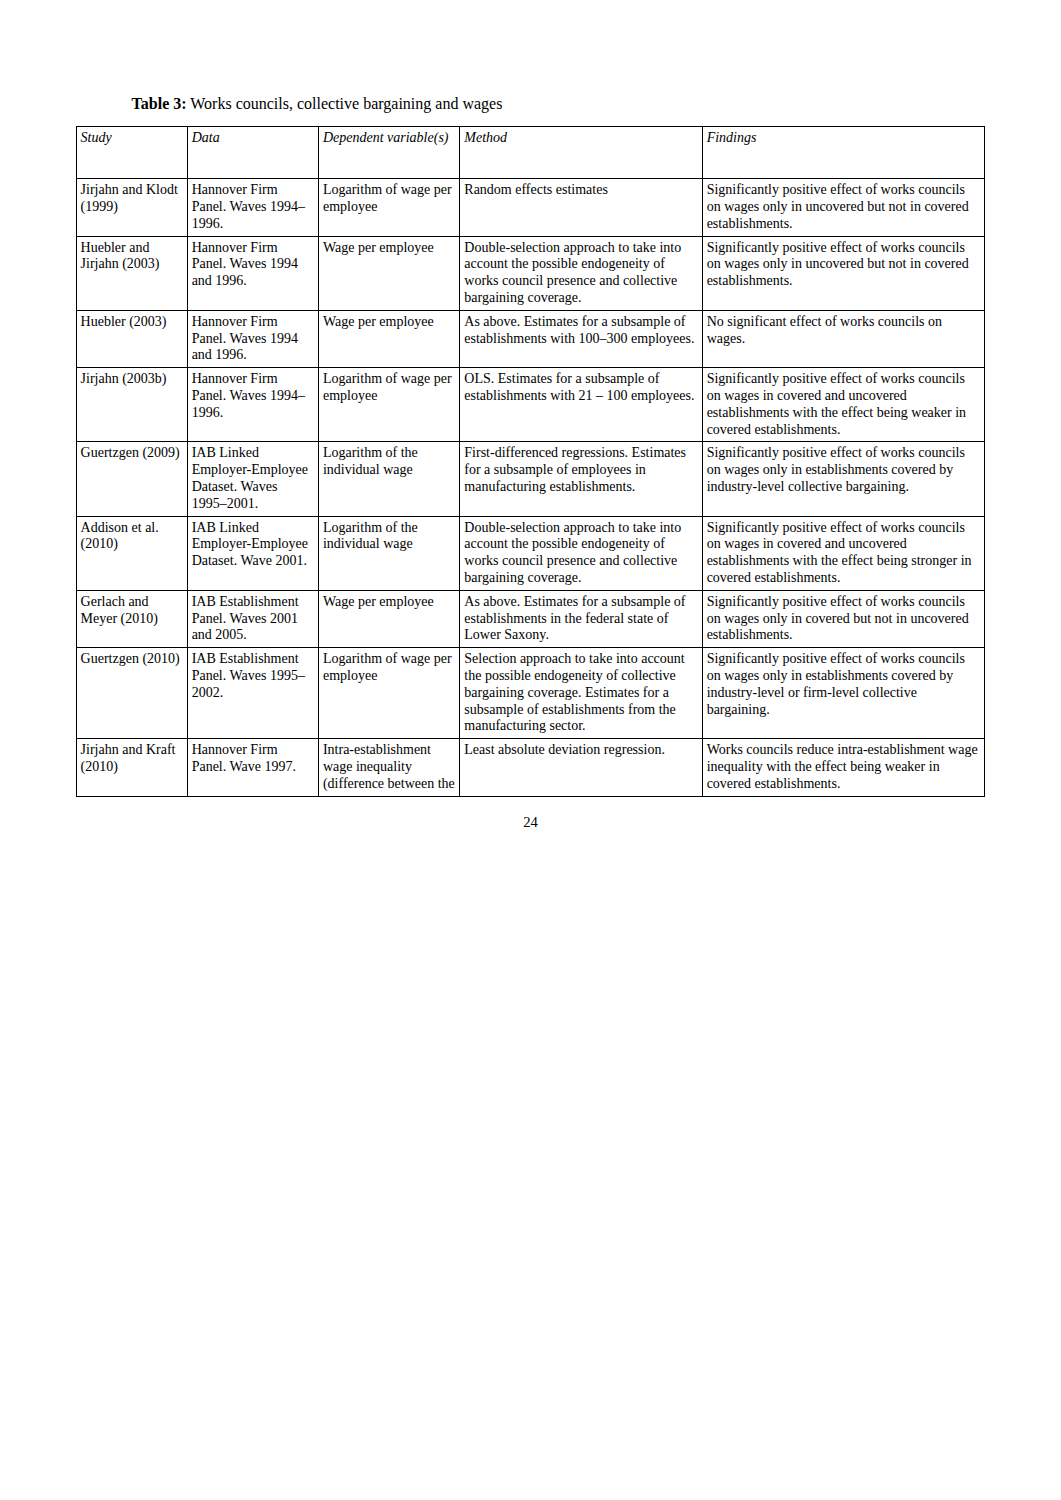Table 3: Works councils, collective bargaining and wages
| Study | Data | Dependent variable(s) | Method | Findings |
| --- | --- | --- | --- | --- |
| Jirjahn and Klodt (1999) | Hannover Firm Panel. Waves 1994–1996. | Logarithm of wage per employee | Random effects estimates | Significantly positive effect of works councils on wages only in uncovered but not in covered establishments. |
| Huebler and Jirjahn (2003) | Hannover Firm Panel. Waves 1994 and 1996. | Wage per employee | Double-selection approach to take into account the possible endogeneity of works council presence and collective bargaining coverage. | Significantly positive effect of works councils on wages only in uncovered but not in covered establishments. |
| Huebler (2003) | Hannover Firm Panel. Waves 1994 and 1996. | Wage per employee | As above. Estimates for a subsample of establishments with 100–300 employees. | No significant effect of works councils on wages. |
| Jirjahn (2003b) | Hannover Firm Panel. Waves 1994–1996. | Logarithm of wage per employee | OLS. Estimates for a subsample of establishments with 21 – 100 employees. | Significantly positive effect of works councils on wages in covered and uncovered establishments with the effect being weaker in covered establishments. |
| Guertzgen (2009) | IAB Linked Employer-Employee Dataset. Waves 1995–2001. | Logarithm of the individual wage | First-differenced regressions. Estimates for a subsample of employees in manufacturing establishments. | Significantly positive effect of works councils on wages only in establishments covered by industry-level collective bargaining. |
| Addison et al. (2010) | IAB Linked Employer-Employee Dataset. Wave 2001. | Logarithm of the individual wage | Double-selection approach to take into account the possible endogeneity of works council presence and collective bargaining coverage. | Significantly positive effect of works councils on wages in covered and uncovered establishments with the effect being stronger in covered establishments. |
| Gerlach and Meyer (2010) | IAB Establishment Panel. Waves 2001 and 2005. | Wage per employee | As above. Estimates for a subsample of establishments in the federal state of Lower Saxony. | Significantly positive effect of works councils on wages only in covered but not in uncovered establishments. |
| Guertzgen (2010) | IAB Establishment Panel. Waves 1995–2002. | Logarithm of wage per employee | Selection approach to take into account the possible endogeneity of collective bargaining coverage. Estimates for a subsample of establishments from the manufacturing sector. | Significantly positive effect of works councils on wages only in establishments covered by industry-level or firm-level collective bargaining. |
| Jirjahn and Kraft (2010) | Hannover Firm Panel. Wave 1997. | Intra-establishment wage inequality (difference between the | Least absolute deviation regression. | Works councils reduce intra-establishment wage inequality with the effect being weaker in covered establishments. |
24